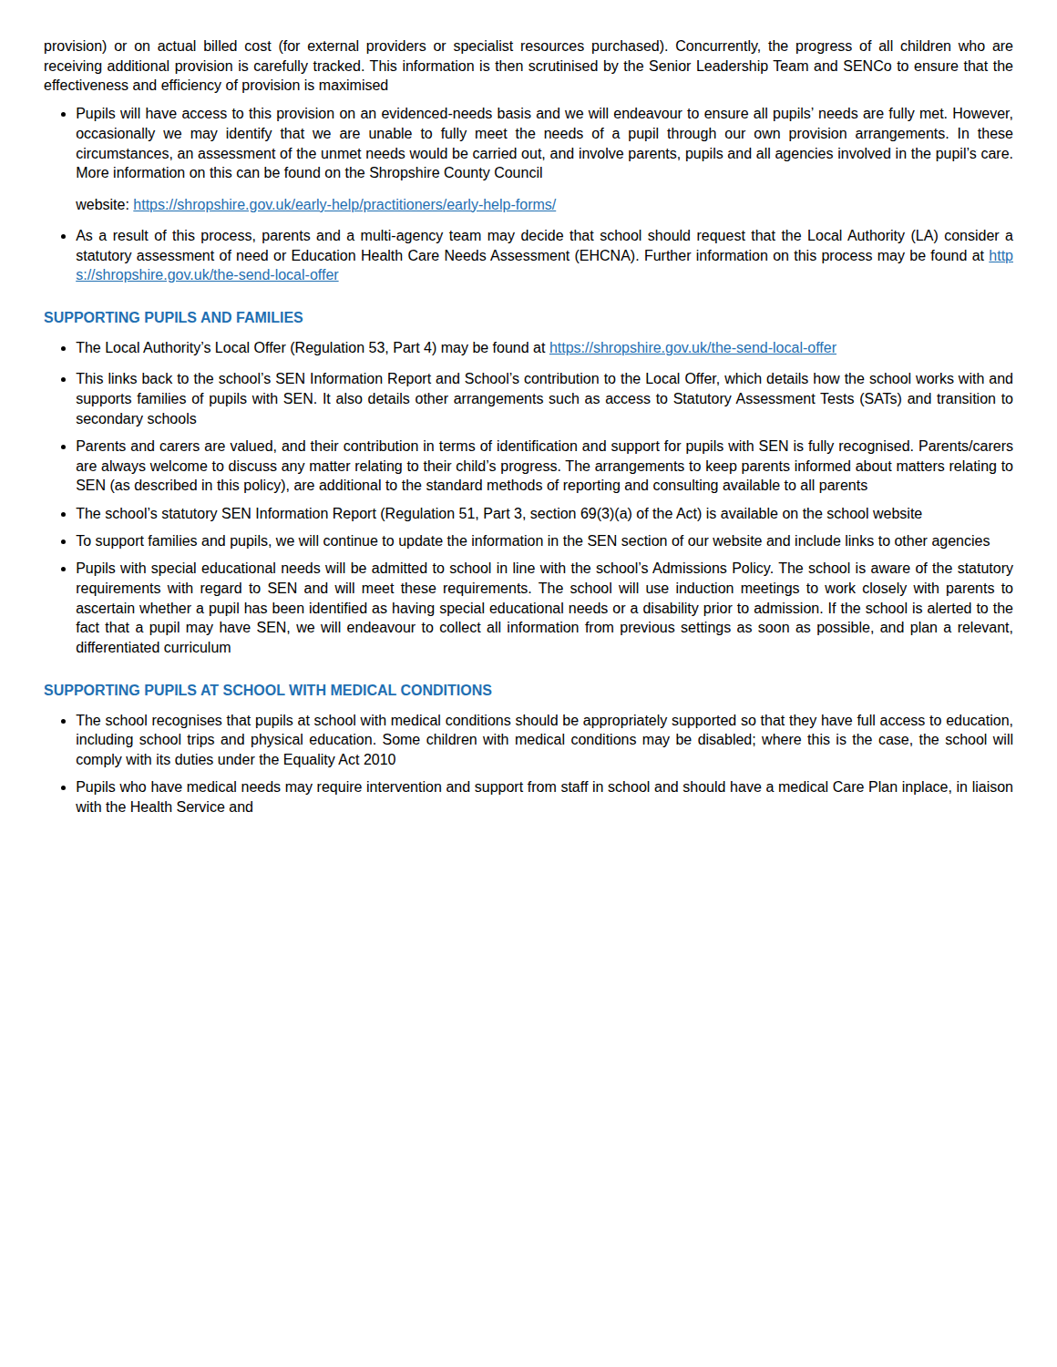provision) or on actual billed cost (for external providers or specialist resources purchased). Concurrently, the progress of all children who are receiving additional provision is carefully tracked. This information is then scrutinised by the Senior Leadership Team and SENCo to ensure that the effectiveness and efficiency of provision is maximised
Pupils will have access to this provision on an evidenced-needs basis and we will endeavour to ensure all pupils’ needs are fully met. However, occasionally we may identify that we are unable to fully meet the needs of a pupil through our own provision arrangements. In these circumstances, an assessment of the unmet needs would be carried out, and involve parents, pupils and all agencies involved in the pupil’s care. More information on this can be found on the Shropshire County Council
website: https://shropshire.gov.uk/early-help/practitioners/early-help-forms/
As a result of this process, parents and a multi-agency team may decide that school should request that the Local Authority (LA) consider a statutory assessment of need or Education Health Care Needs Assessment (EHCNA). Further information on this process may be found at https://shropshire.gov.uk/the-send-local-offer
Supporting Pupils and Families
The Local Authority’s Local Offer (Regulation 53, Part 4) may be found at https://shropshire.gov.uk/the-send-local-offer
This links back to the school’s SEN Information Report and School’s contribution to the Local Offer, which details how the school works with and supports families of pupils with SEN. It also details other arrangements such as access to Statutory Assessment Tests (SATs) and transition to secondary schools
Parents and carers are valued, and their contribution in terms of identification and support for pupils with SEN is fully recognised. Parents/carers are always welcome to discuss any matter relating to their child’s progress. The arrangements to keep parents informed about matters relating to SEN (as described in this policy), are additional to the standard methods of reporting and consulting available to all parents
The school’s statutory SEN Information Report (Regulation 51, Part 3, section 69(3)(a) of the Act) is available on the school website
To support families and pupils, we will continue to update the information in the SEN section of our website and include links to other agencies
Pupils with special educational needs will be admitted to school in line with the school’s Admissions Policy. The school is aware of the statutory requirements with regard to SEN and will meet these requirements. The school will use induction meetings to work closely with parents to ascertain whether a pupil has been identified as having special educational needs or a disability prior to admission. If the school is alerted to the fact that a pupil may have SEN, we will endeavour to collect all information from previous settings as soon as possible, and plan a relevant, differentiated curriculum
Supporting Pupils at School with Medical Conditions
The school recognises that pupils at school with medical conditions should be appropriately supported so that they have full access to education, including school trips and physical education. Some children with medical conditions may be disabled; where this is the case, the school will comply with its duties under the Equality Act 2010
Pupils who have medical needs may require intervention and support from staff in school and should have a medical Care Plan inplace, in liaison with the Health Service and